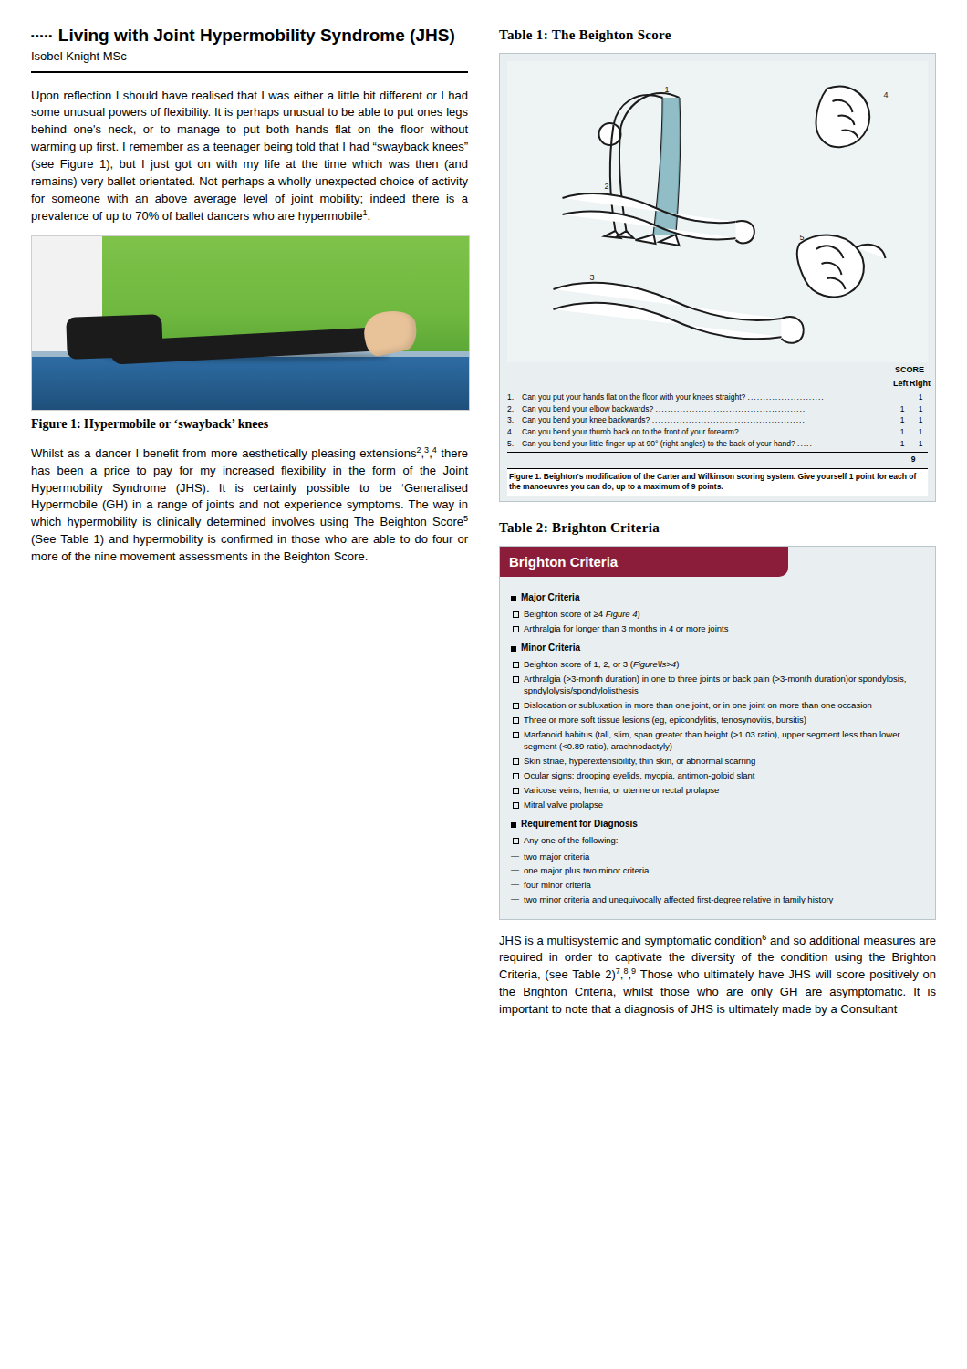▪▪▪▪▪ Living with Joint Hypermobility Syndrome (JHS)
Isobel Knight MSc
Upon reflection I should have realised that I was either a little bit different or I had some unusual powers of flexibility. It is perhaps unusual to be able to put ones legs behind one's neck, or to manage to put both hands flat on the floor without warming up first. I remember as a teenager being told that I had “swayback knees” (see Figure 1), but I just got on with my life at the time which was then (and remains) very ballet orientated. Not perhaps a wholly unexpected choice of activity for someone with an above average level of joint mobility; indeed there is a prevalence of up to 70% of ballet dancers who are hypermobile1.
Figure 1: Hypermobile or ‘swayback’ knees
Whilst as a dancer I benefit from more aesthetically pleasing extensions2,3,4 there has been a price to pay for my increased flexibility in the form of the Joint Hypermobility Syndrome (JHS). It is certainly possible to be ‘Generalised Hypermobile (GH) in a range of joints and not experience symptoms. The way in which hypermobility is clinically determined involves using The Beighton Score5 (See Table 1) and hypermobility is confirmed in those who are able to do four or more of the nine movement assessments in the Beighton Score.
Table 1: The Beighton Score
1 4 2 3 5
SCORE
Left Right
Can you put your hands flat on the floor with your knees straight? ......................... 1
Can you bend your elbow backwards? ................................................. 11
Can you bend your knee backwards? .................................................. 11
Can you bend your thumb back on to the front of your forearm? ............... 11
Can you bend your little finger up at 90° (right angles) to the back of your hand? ..... 11
9
Figure 1. Beighton's modification of the Carter and Wilkinson scoring system. Give yourself 1 point for each of the manoeuvres you can do, up to a maximum of 9 points.
Table 2: Brighton Criteria
Brighton Criteria
Major Criteria
Beighton score of ≥4 Figure 4)
Arthralgia for longer than 3 months in 4 or more joints
Minor Criteria
Beighton score of 1, 2, or 3 (Figure\ls>4)
Arthralgia (>3-month duration) in one to three joints or back pain (>3-month duration)or spondylosis, spndylolysis/spondylolisthesis
Dislocation or subluxation in more than one joint, or in one joint on more than one occasion
Three or more soft tissue lesions (eg, epicondylitis, tenosynovitis, bursitis)
Marfanoid habitus (tall, slim, span greater than height (>1.03 ratio), upper segment less than lower segment (<0.89 ratio), arachnodactyly)
Skin striae, hyperextensibility, thin skin, or abnormal scarring
Ocular signs: drooping eyelids, myopia, antimon-goloid slant
Varicose veins, hernia, or uterine or rectal prolapse
Mitral valve prolapse
Requirement for Diagnosis
Any one of the following:
two major criteria
one major plus two minor criteria
four minor criteria
two minor criteria and unequivocally affected first-degree relative in family history
JHS is a multisystemic and symptomatic condition6 and so additional measures are required in order to captivate the diversity of the condition using the Brighton Criteria, (see Table 2)7,8,9 Those who ultimately have JHS will score positively on the Brighton Criteria, whilst those who are only GH are asymptomatic. It is important to note that a diagnosis of JHS is ultimately made by a Consultant